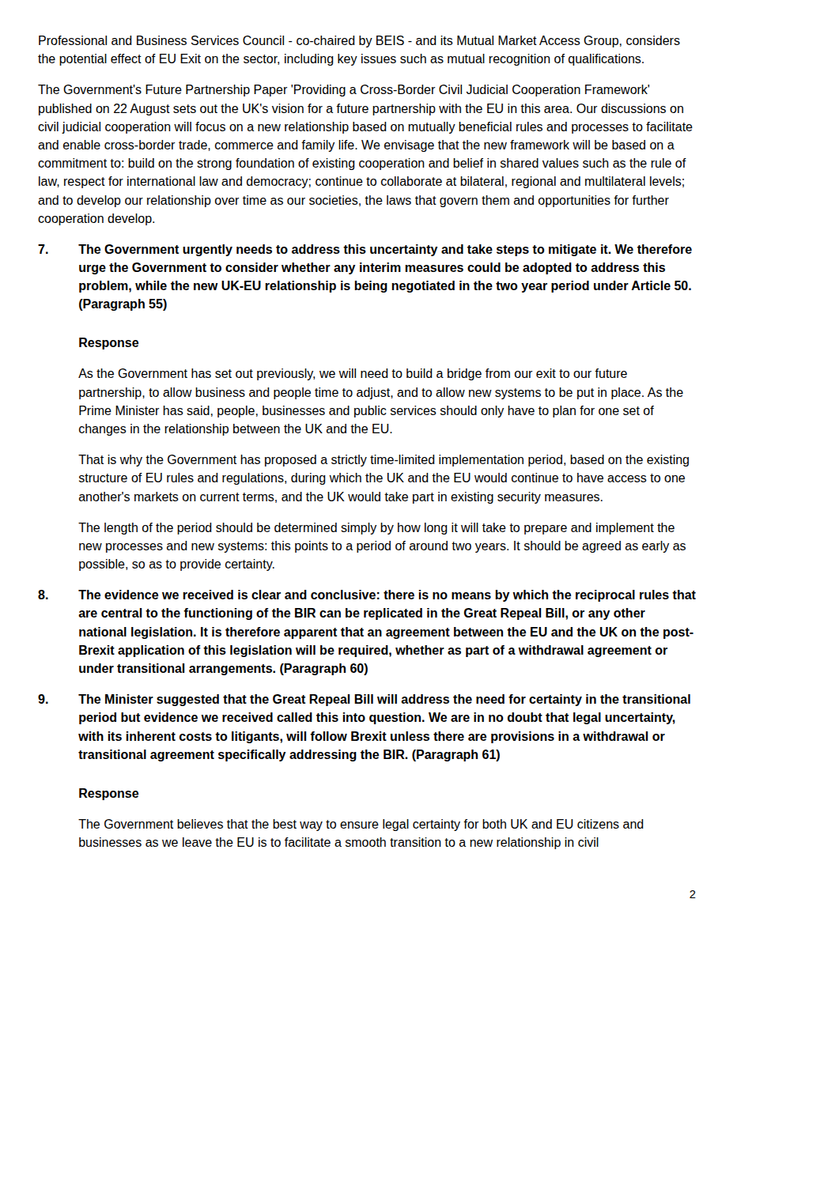Professional and Business Services Council - co-chaired by BEIS - and its Mutual Market Access Group, considers the potential effect of EU Exit on the sector, including key issues such as mutual recognition of qualifications.
The Government's Future Partnership Paper 'Providing a Cross-Border Civil Judicial Cooperation Framework' published on 22 August sets out the UK's vision for a future partnership with the EU in this area. Our discussions on civil judicial cooperation will focus on a new relationship based on mutually beneficial rules and processes to facilitate and enable cross-border trade, commerce and family life. We envisage that the new framework will be based on a commitment to: build on the strong foundation of existing cooperation and belief in shared values such as the rule of law, respect for international law and democracy; continue to collaborate at bilateral, regional and multilateral levels; and to develop our relationship over time as our societies, the laws that govern them and opportunities for further cooperation develop.
7. The Government urgently needs to address this uncertainty and take steps to mitigate it. We therefore urge the Government to consider whether any interim measures could be adopted to address this problem, while the new UK-EU relationship is being negotiated in the two year period under Article 50. (Paragraph 55)
Response
As the Government has set out previously, we will need to build a bridge from our exit to our future partnership, to allow business and people time to adjust, and to allow new systems to be put in place. As the Prime Minister has said, people, businesses and public services should only have to plan for one set of changes in the relationship between the UK and the EU.
That is why the Government has proposed a strictly time-limited implementation period, based on the existing structure of EU rules and regulations, during which the UK and the EU would continue to have access to one another's markets on current terms, and the UK would take part in existing security measures.
The length of the period should be determined simply by how long it will take to prepare and implement the new processes and new systems: this points to a period of around two years. It should be agreed as early as possible, so as to provide certainty.
8. The evidence we received is clear and conclusive: there is no means by which the reciprocal rules that are central to the functioning of the BIR can be replicated in the Great Repeal Bill, or any other national legislation. It is therefore apparent that an agreement between the EU and the UK on the post-Brexit application of this legislation will be required, whether as part of a withdrawal agreement or under transitional arrangements. (Paragraph 60)
9. The Minister suggested that the Great Repeal Bill will address the need for certainty in the transitional period but evidence we received called this into question. We are in no doubt that legal uncertainty, with its inherent costs to litigants, will follow Brexit unless there are provisions in a withdrawal or transitional agreement specifically addressing the BIR. (Paragraph 61)
Response
The Government believes that the best way to ensure legal certainty for both UK and EU citizens and businesses as we leave the EU is to facilitate a smooth transition to a new relationship in civil
2